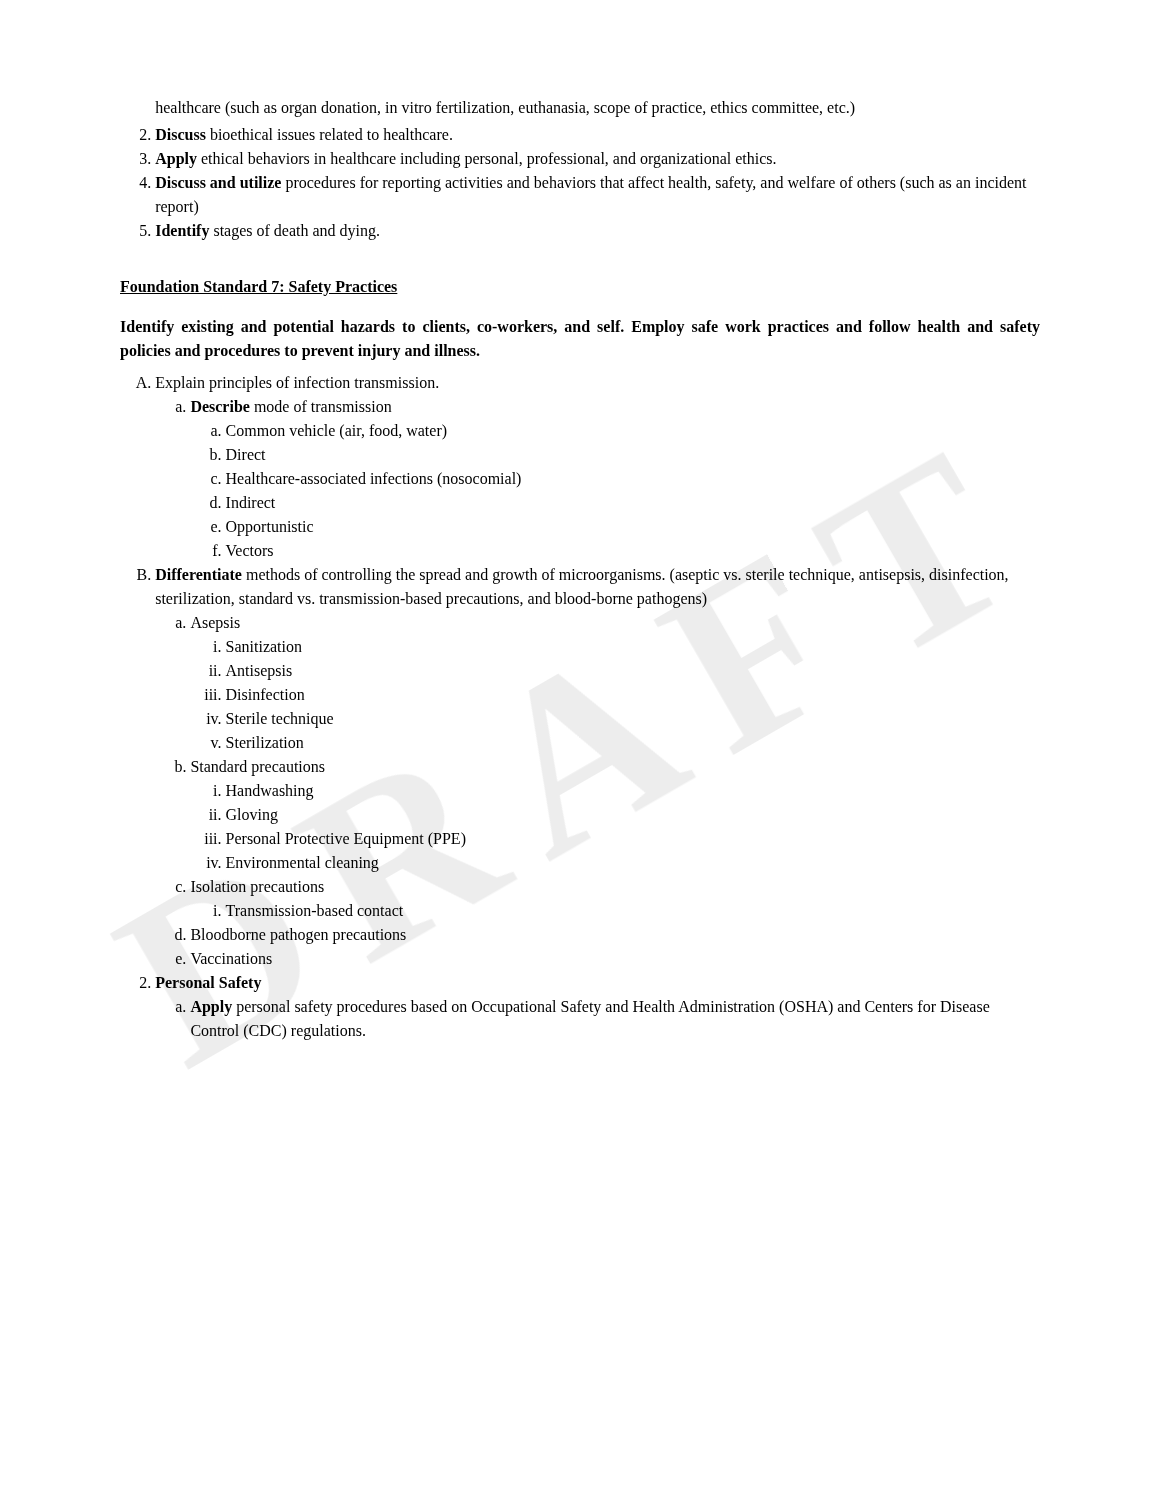DRAFT
healthcare (such as organ donation, in vitro fertilization, euthanasia, scope of practice, ethics committee, etc.)
Discuss bioethical issues related to healthcare.
Apply ethical behaviors in healthcare including personal, professional, and organizational ethics.
Discuss and utilize procedures for reporting activities and behaviors that affect health, safety, and welfare of others (such as an incident report)
Identify stages of death and dying.
Foundation Standard 7: Safety Practices
Identify existing and potential hazards to clients, co-workers, and self. Employ safe work practices and follow health and safety policies and procedures to prevent injury and illness.
Explain principles of infection transmission.
Describe mode of transmission
Common vehicle (air, food, water)
Direct
Healthcare-associated infections (nosocomial)
Indirect
Opportunistic
Vectors
Differentiate methods of controlling the spread and growth of microorganisms. (aseptic vs. sterile technique, antisepsis, disinfection, sterilization, standard vs. transmission-based precautions, and blood-borne pathogens)
Asepsis
Sanitization
Antisepsis
Disinfection
Sterile technique
Sterilization
Standard precautions
Handwashing
Gloving
Personal Protective Equipment (PPE)
Environmental cleaning
Isolation precautions
Transmission-based contact
Bloodborne pathogen precautions
Vaccinations
Personal Safety
Apply personal safety procedures based on Occupational Safety and Health Administration (OSHA) and Centers for Disease Control (CDC) regulations.